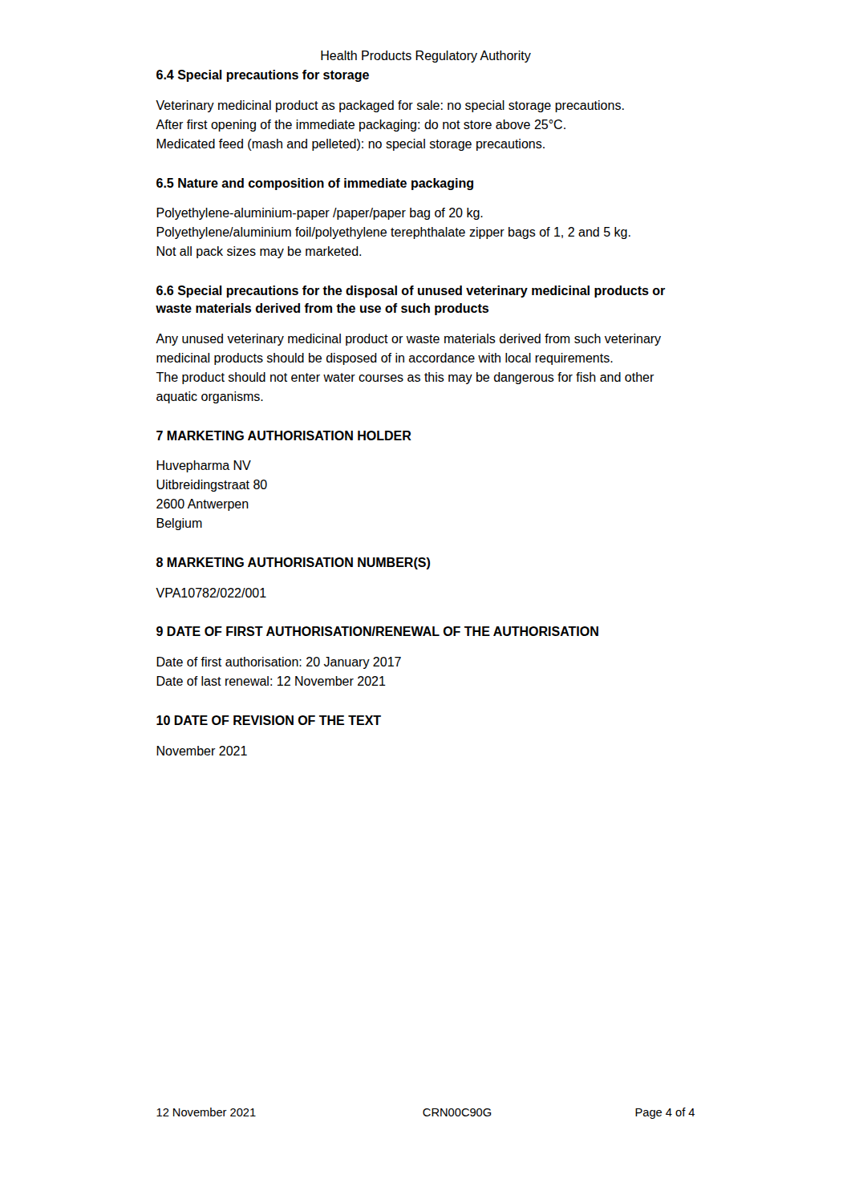Health Products Regulatory Authority
6.4 Special precautions for storage
Veterinary medicinal product as packaged for sale: no special storage precautions.
After first opening of the immediate packaging: do not store above 25°C.
Medicated feed (mash and pelleted): no special storage precautions.
6.5 Nature and composition of immediate packaging
Polyethylene-aluminium-paper /paper/paper bag of 20 kg.
Polyethylene/aluminium foil/polyethylene terephthalate zipper bags of 1, 2 and 5 kg.
Not all pack sizes may be marketed.
6.6 Special precautions for the disposal of unused veterinary medicinal products or waste materials derived from the use of such products
Any unused veterinary medicinal product or waste materials derived from such veterinary medicinal products should be disposed of in accordance with local requirements.
The product should not enter water courses as this may be dangerous for fish and other aquatic organisms.
7 MARKETING AUTHORISATION HOLDER
Huvepharma NV
Uitbreidingstraat 80
2600 Antwerpen
Belgium
8 MARKETING AUTHORISATION NUMBER(S)
VPA10782/022/001
9 DATE OF FIRST AUTHORISATION/RENEWAL OF THE AUTHORISATION
Date of first authorisation: 20 January 2017
Date of last renewal: 12 November 2021
10 DATE OF REVISION OF THE TEXT
November 2021
12 November 2021
CRN00C90G
Page 4 of 4